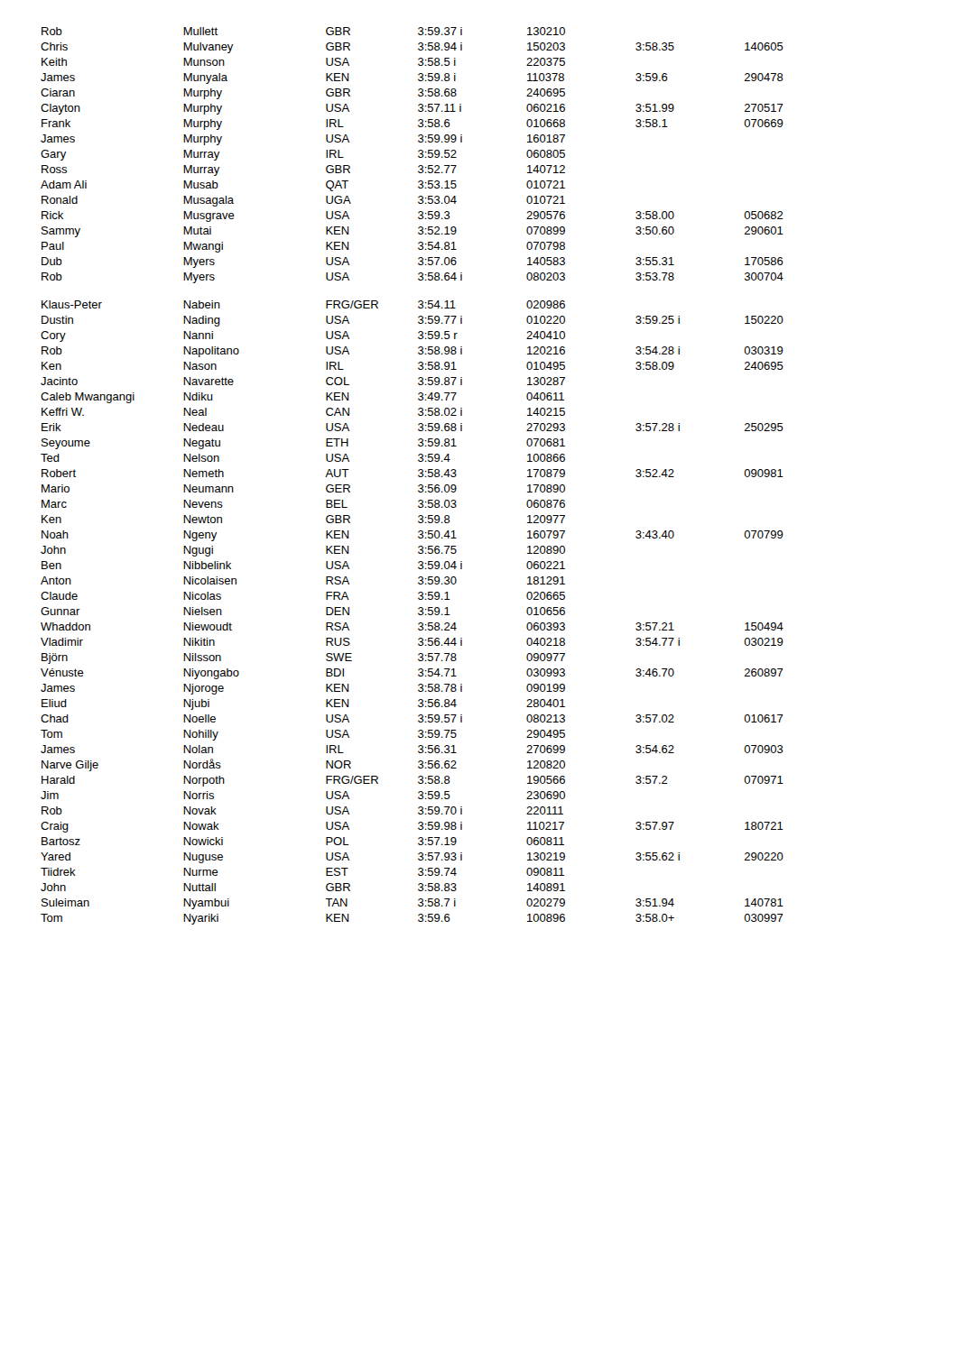| Rob | Mullett | GBR | 3:59.37 i | 130210 | | |
| Chris | Mulvaney | GBR | 3:58.94 i | 150203 | 3:58.35 | 140605 |
| Keith | Munson | USA | 3:58.5 i | 220375 | | |
| James | Munyala | KEN | 3:59.8 i | 110378 | 3:59.6 | 290478 |
| Ciaran | Murphy | GBR | 3:58.68 | 240695 | | |
| Clayton | Murphy | USA | 3:57.11 i | 060216 | 3:51.99 | 270517 |
| Frank | Murphy | IRL | 3:58.6 | 010668 | 3:58.1 | 070669 |
| James | Murphy | USA | 3:59.99 i | 160187 | | |
| Gary | Murray | IRL | 3:59.52 | 060805 | | |
| Ross | Murray | GBR | 3:52.77 | 140712 | | |
| Adam Ali | Musab | QAT | 3:53.15 | 010721 | | |
| Ronald | Musagala | UGA | 3:53.04 | 010721 | | |
| Rick | Musgrave | USA | 3:59.3 | 290576 | 3:58.00 | 050682 |
| Sammy | Mutai | KEN | 3:52.19 | 070899 | 3:50.60 | 290601 |
| Paul | Mwangi | KEN | 3:54.81 | 070798 | | |
| Dub | Myers | USA | 3:57.06 | 140583 | 3:55.31 | 170586 |
| Rob | Myers | USA | 3:58.64 i | 080203 | 3:53.78 | 300704 |
| Klaus-Peter | Nabein | FRG/GER | 3:54.11 | 020986 | | |
| Dustin | Nading | USA | 3:59.77 i | 010220 | 3:59.25 i | 150220 |
| Cory | Nanni | USA | 3:59.5 r | 240410 | | |
| Rob | Napolitano | USA | 3:58.98 i | 120216 | 3:54.28 i | 030319 |
| Ken | Nason | IRL | 3:58.91 | 010495 | 3:58.09 | 240695 |
| Jacinto | Navarette | COL | 3:59.87 i | 130287 | | |
| Caleb Mwangangi | Ndiku | KEN | 3:49.77 | 040611 | | |
| Keffri W. | Neal | CAN | 3:58.02 i | 140215 | | |
| Erik | Nedeau | USA | 3:59.68 i | 270293 | 3:57.28 i | 250295 |
| Seyoume | Negatu | ETH | 3:59.81 | 070681 | | |
| Ted | Nelson | USA | 3:59.4 | 100866 | | |
| Robert | Nemeth | AUT | 3:58.43 | 170879 | 3:52.42 | 090981 |
| Mario | Neumann | GER | 3:56.09 | 170890 | | |
| Marc | Nevens | BEL | 3:58.03 | 060876 | | |
| Ken | Newton | GBR | 3:59.8 | 120977 | | |
| Noah | Ngeny | KEN | 3:50.41 | 160797 | 3:43.40 | 070799 |
| John | Ngugi | KEN | 3:56.75 | 120890 | | |
| Ben | Nibbelink | USA | 3:59.04 i | 060221 | | |
| Anton | Nicolaisen | RSA | 3:59.30 | 181291 | | |
| Claude | Nicolas | FRA | 3:59.1 | 020665 | | |
| Gunnar | Nielsen | DEN | 3:59.1 | 010656 | | |
| Whaddon | Niewoudt | RSA | 3:58.24 | 060393 | 3:57.21 | 150494 |
| Vladimir | Nikitin | RUS | 3:56.44 i | 040218 | 3:54.77 i | 030219 |
| Björn | Nilsson | SWE | 3:57.78 | 090977 | | |
| Vénuste | Niyongabo | BDI | 3:54.71 | 030993 | 3:46.70 | 260897 |
| James | Njoroge | KEN | 3:58.78 i | 090199 | | |
| Eliud | Njubi | KEN | 3:56.84 | 280401 | | |
| Chad | Noelle | USA | 3:59.57 i | 080213 | 3:57.02 | 010617 |
| Tom | Nohilly | USA | 3:59.75 | 290495 | | |
| James | Nolan | IRL | 3:56.31 | 270699 | 3:54.62 | 070903 |
| Narve Gilje | Nordås | NOR | 3:56.62 | 120820 | | |
| Harald | Norpoth | FRG/GER | 3:58.8 | 190566 | 3:57.2 | 070971 |
| Jim | Norris | USA | 3:59.5 | 230690 | | |
| Rob | Novak | USA | 3:59.70 i | 220111 | | |
| Craig | Nowak | USA | 3:59.98 i | 110217 | 3:57.97 | 180721 |
| Bartosz | Nowicki | POL | 3:57.19 | 060811 | | |
| Yared | Nuguse | USA | 3:57.93 i | 130219 | 3:55.62 i | 290220 |
| Tiidrek | Nurme | EST | 3:59.74 | 090811 | | |
| John | Nuttall | GBR | 3:58.83 | 140891 | | |
| Suleiman | Nyambui | TAN | 3:58.7 i | 020279 | 3:51.94 | 140781 |
| Tom | Nyariki | KEN | 3:59.6 | 100896 | 3:58.0+ | 030997 |